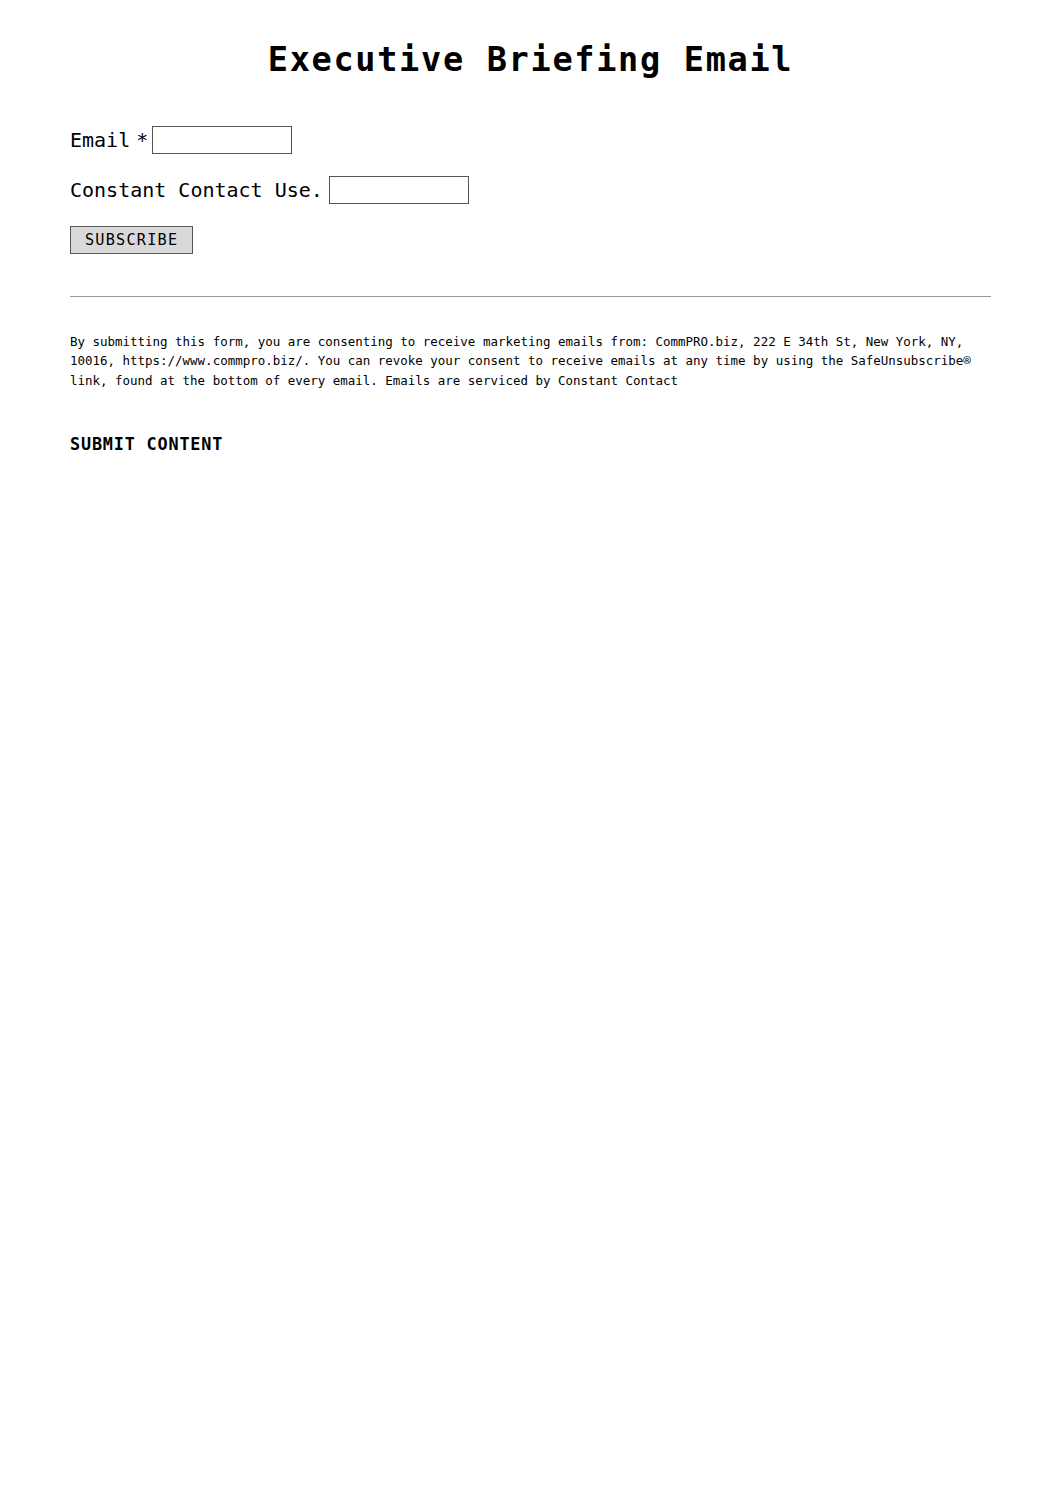Executive Briefing Email
Email*
Constant Contact Use.
SUBSCRIBE
By submitting this form, you are consenting to receive marketing emails from: CommPRO.biz, 222 E 34th St, New York, NY, 10016, https://www.commpro.biz/. You can revoke your consent to receive emails at any time by using the SafeUnsubscribe® link, found at the bottom of every email. Emails are serviced by Constant Contact
SUBMIT CONTENT